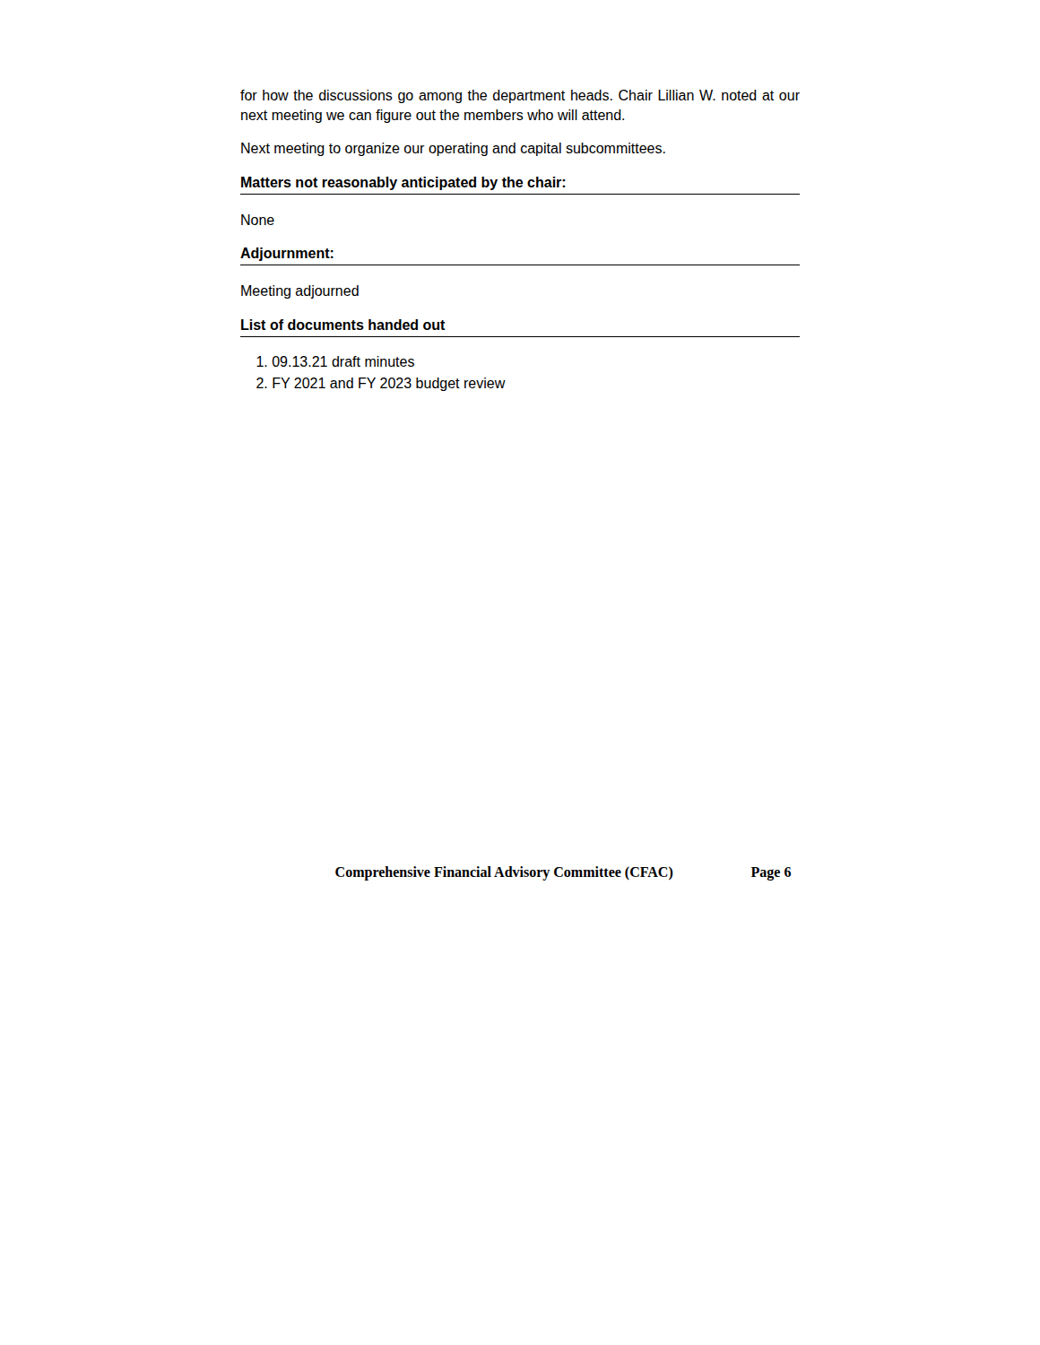for how the discussions go among the department heads. Chair Lillian W. noted at our next meeting we can figure out the members who will attend.
Next meeting to organize our operating and capital subcommittees.
Matters not reasonably anticipated by the chair:
None
Adjournment:
Meeting adjourned
List of documents handed out
09.13.21 draft minutes
FY 2021 and FY 2023 budget review
Comprehensive Financial Advisory Committee (CFAC) Page 6